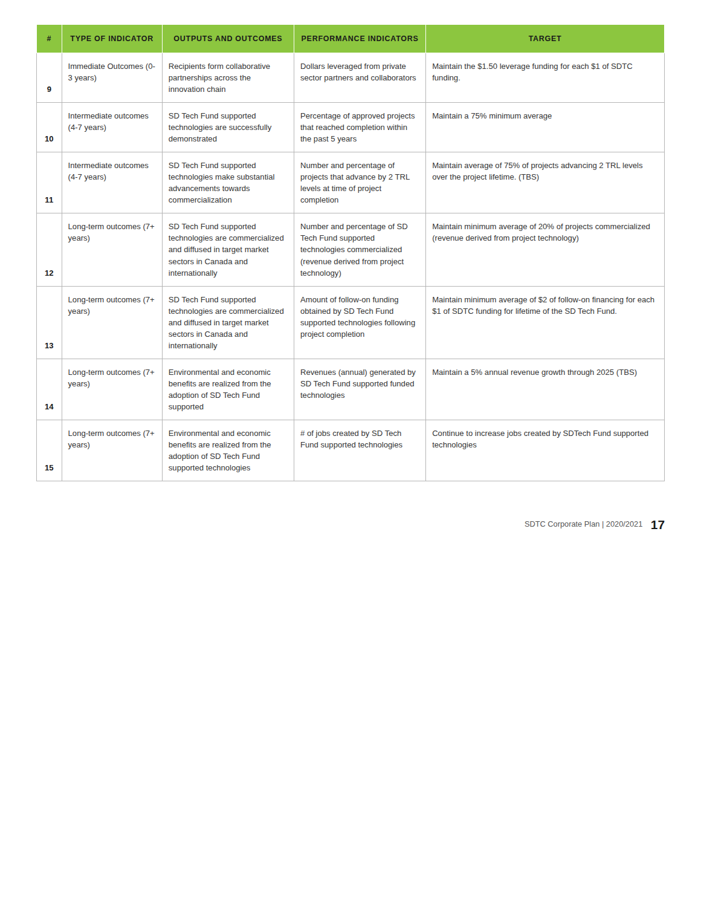| # | Type of Indicator | Outputs and Outcomes | Performance Indicators | Target |
| --- | --- | --- | --- | --- |
| 9 | Immediate Outcomes (0-3 years) | Recipients form collaborative partnerships across the innovation chain | Dollars leveraged from private sector partners and collaborators | Maintain the $1.50 leverage funding for each $1 of SDTC funding. |
| 10 | Intermediate outcomes (4-7 years) | SD Tech Fund supported technologies are successfully demonstrated | Percentage of approved projects that reached completion within the past 5 years | Maintain a 75% minimum average |
| 11 | Intermediate outcomes (4-7 years) | SD Tech Fund supported technologies make substantial advancements towards commercialization | Number and percentage of projects that advance by 2 TRL levels at time of project completion | Maintain average of 75% of projects advancing 2 TRL levels over the project lifetime. (TBS) |
| 12 | Long-term outcomes (7+ years) | SD Tech Fund supported technologies are commercialized and diffused in target market sectors in Canada and internationally | Number and percentage of SD Tech Fund supported technologies commercialized (revenue derived from project technology) | Maintain minimum average of 20% of projects commercialized (revenue derived from project technology) |
| 13 | Long-term outcomes (7+ years) | SD Tech Fund supported technologies are commercialized and diffused in target market sectors in Canada and internationally | Amount of follow-on funding obtained by SD Tech Fund supported technologies following project completion | Maintain minimum average of $2 of follow-on financing for each $1 of SDTC funding for lifetime of the SD Tech Fund. |
| 14 | Long-term outcomes (7+ years) | Environmental and economic benefits are realized from the adoption of SD Tech Fund supported | Revenues (annual) generated by SD Tech Fund supported funded technologies | Maintain a 5% annual revenue growth through 2025 (TBS) |
| 15 | Long-term outcomes (7+ years) | Environmental and economic benefits are realized from the adoption of SD Tech Fund supported technologies | # of jobs created by SD Tech Fund supported technologies | Continue to increase jobs created by SDTech Fund supported technologies |
SDTC Corporate Plan | 2020/2021 17